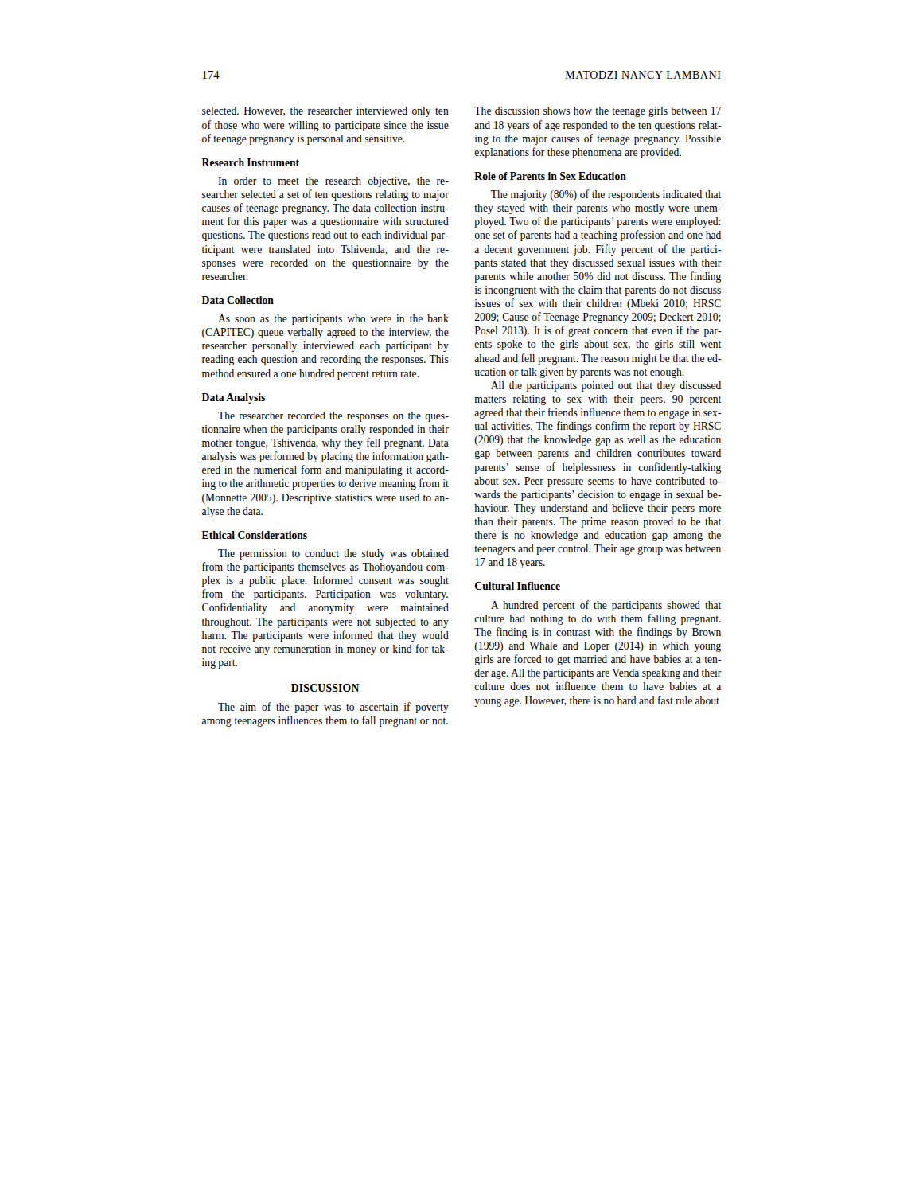174
MATODZI NANCY LAMBANI
selected. However, the researcher interviewed only ten of those who were willing to participate since the issue of teenage pregnancy is personal and sensitive.
Research Instrument
In order to meet the research objective, the researcher selected a set of ten questions relating to major causes of teenage pregnancy. The data collection instrument for this paper was a questionnaire with structured questions. The questions read out to each individual participant were translated into Tshivenda, and the responses were recorded on the questionnaire by the researcher.
Data Collection
As soon as the participants who were in the bank (CAPITEC) queue verbally agreed to the interview, the researcher personally interviewed each participant by reading each question and recording the responses. This method ensured a one hundred percent return rate.
Data Analysis
The researcher recorded the responses on the questionnaire when the participants orally responded in their mother tongue, Tshivenda, why they fell pregnant. Data analysis was performed by placing the information gathered in the numerical form and manipulating it according to the arithmetic properties to derive meaning from it (Monnette 2005). Descriptive statistics were used to analyse the data.
Ethical Considerations
The permission to conduct the study was obtained from the participants themselves as Thohoyandou complex is a public place. Informed consent was sought from the participants. Participation was voluntary. Confidentiality and anonymity were maintained throughout. The participants were not subjected to any harm. The participants were informed that they would not receive any remuneration in money or kind for taking part.
DISCUSSION
The aim of the paper was to ascertain if poverty among teenagers influences them to fall pregnant or not. The discussion shows how the teenage girls between 17 and 18 years of age responded to the ten questions relating to the major causes of teenage pregnancy. Possible explanations for these phenomena are provided.
Role of Parents in Sex Education
The majority (80%) of the respondents indicated that they stayed with their parents who mostly were unemployed. Two of the participants’ parents were employed: one set of parents had a teaching profession and one had a decent government job. Fifty percent of the participants stated that they discussed sexual issues with their parents while another 50% did not discuss. The finding is incongruent with the claim that parents do not discuss issues of sex with their children (Mbeki 2010; HRSC 2009; Cause of Teenage Pregnancy 2009; Deckert 2010; Posel 2013). It is of great concern that even if the parents spoke to the girls about sex, the girls still went ahead and fell pregnant. The reason might be that the education or talk given by parents was not enough.
All the participants pointed out that they discussed matters relating to sex with their peers. 90 percent agreed that their friends influence them to engage in sexual activities. The findings confirm the report by HRSC (2009) that the knowledge gap as well as the education gap between parents and children contributes toward parents’ sense of helplessness in confidently-talking about sex. Peer pressure seems to have contributed towards the participants’ decision to engage in sexual behaviour. They understand and believe their peers more than their parents. The prime reason proved to be that there is no knowledge and education gap among the teenagers and peer control. Their age group was between 17 and 18 years.
Cultural Influence
A hundred percent of the participants showed that culture had nothing to do with them falling pregnant. The finding is in contrast with the findings by Brown (1999) and Whale and Loper (2014) in which young girls are forced to get married and have babies at a tender age. All the participants are Venda speaking and their culture does not influence them to have babies at a young age. However, there is no hard and fast rule about